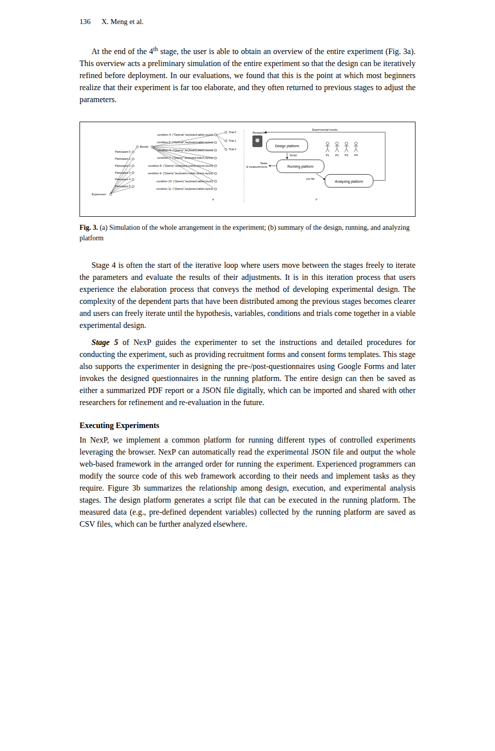136 X. Meng et al.
At the end of the 4th stage, the user is able to obtain an overview of the entire experiment (Fig. 3a). This overview acts a preliminary simulation of the entire experiment so that the design can be iteratively refined before deployment. In our evaluations, we found that this is the point at which most beginners realize that their experiment is far too elaborate, and they often returned to previous stages to adjust the parameters.
Experiment Participant 0 Participant 1 Participant 2 Participant 3 Participant 4 Participant 5 condition 4: ("Optimal",keyboard,tablet,touch) condition 5: ("Optimal",keyboard,tablet,stylus) condition 6: ("Qwerty",keyboard,watch,touch) condition 7: ("Qwerty",keyboard,watch,stylus) condition 8: ("Qwerty",keyboard,mobile phone,touch) condition 9: ("Qwerty",keyboard,mobile phone,stylus) condition 10: ("Qwerty",keyboard,tablet,touch) condition 11: ("Qwerty",keyboard,tablet,stylus) Block0 Trial 0 Trial 1 Trial 2 a Researcher Design platform Running platform Analyzing platform P1 P2 P3 P4 Script Tasks & measurements .csv file Experimental results b
Fig. 3. (a) Simulation of the whole arrangement in the experiment; (b) summary of the design, running, and analyzing platform
Stage 4 is often the start of the iterative loop where users move between the stages freely to iterate the parameters and evaluate the results of their adjustments. It is in this iteration process that users experience the elaboration process that conveys the method of developing experimental design. The complexity of the dependent parts that have been distributed among the previous stages becomes clearer and users can freely iterate until the hypothesis, variables, conditions and trials come together in a viable experimental design.
Stage 5 of NexP guides the experimenter to set the instructions and detailed procedures for conducting the experiment, such as providing recruitment forms and consent forms templates. This stage also supports the experimenter in designing the pre-/post-questionnaires using Google Forms and later invokes the designed questionnaires in the running platform. The entire design can then be saved as either a summarized PDF report or a JSON file digitally, which can be imported and shared with other researchers for refinement and re-evaluation in the future.
Executing Experiments
In NexP, we implement a common platform for running different types of controlled experiments leveraging the browser. NexP can automatically read the experimental JSON file and output the whole web-based framework in the arranged order for running the experiment. Experienced programmers can modify the source code of this web framework according to their needs and implement tasks as they require. Figure 3b summarizes the relationship among design, execution, and experimental analysis stages. The design platform generates a script file that can be executed in the running platform. The measured data (e.g., pre-defined dependent variables) collected by the running platform are saved as CSV files, which can be further analyzed elsewhere.